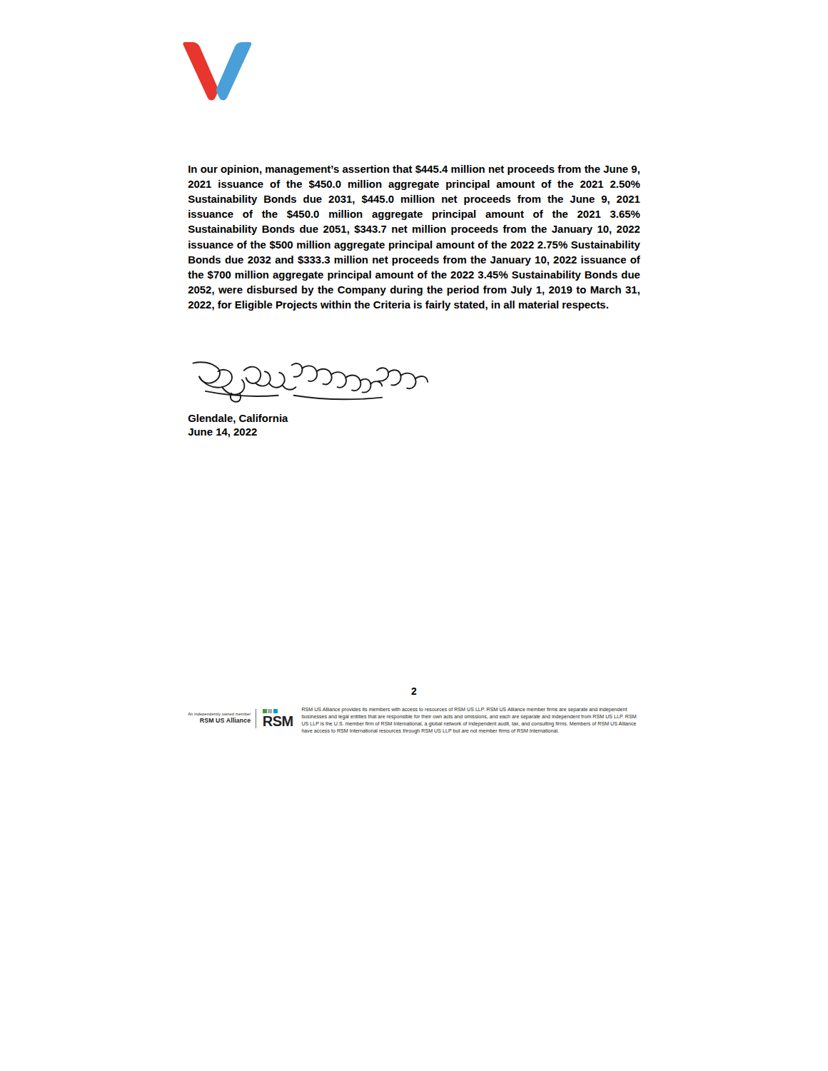In our opinion, management’s assertion that $445.4 million net proceeds from the June 9, 2021 issuance of the $450.0 million aggregate principal amount of the 2021 2.50% Sustainability Bonds due 2031, $445.0 million net proceeds from the June 9, 2021 issuance of the $450.0 million aggregate principal amount of the 2021 3.65% Sustainability Bonds due 2051, $343.7 net million proceeds from the January 10, 2022 issuance of the $500 million aggregate principal amount of the 2022 2.75% Sustainability Bonds due 2032 and $333.3 million net proceeds from the January 10, 2022 issuance of the $700 million aggregate principal amount of the 2022 3.45% Sustainability Bonds due 2052, were disbursed by the Company during the period from July 1, 2019 to March 31, 2022, for Eligible Projects within the Criteria is fairly stated, in all material respects.
Glendale, California
June 14, 2022
2
An independently owned member RSM US Alliance
RSM
RSM US Alliance provides its members with access to resources of RSM US LLP. RSM US Alliance member firms are separate and independent businesses and legal entities that are responsible for their own acts and omissions, and each are separate and independent from RSM US LLP. RSM US LLP is the U.S. member firm of RSM International, a global network of independent audit, tax, and consulting firms. Members of RSM US Alliance have access to RSM International resources through RSM US LLP but are not member firms of RSM International.